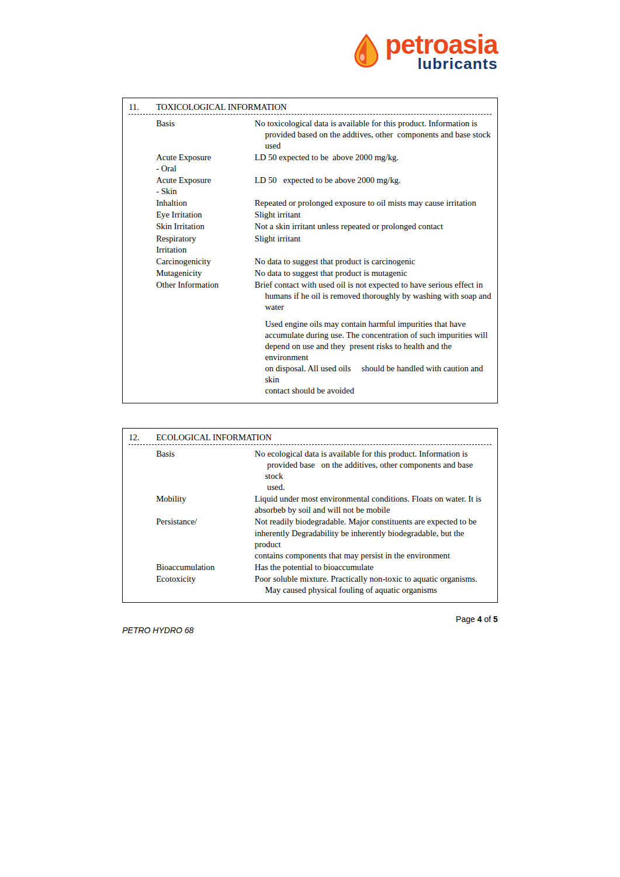petroasia
lubricants
11. TOXICOLOGICAL INFORMATION
| Basis | No toxicological data is available for this product. Information is provided based on the addtives, other components and base stock used |
| Acute Exposure - Oral | LD 50 expected to be above 2000 mg/kg. |
| Acute Exposure - Skin | LD 50 expected to be above 2000 mg/kg. |
| Inhaltion | Repeated or prolonged exposure to oil mists may cause irritation |
| Eye Irritation | Slight irritant |
| Skin Irritation | Not a skin irritant unless repeated or prolonged contact |
| Respiratory Irritation | Slight irritant |
| Carcinogenicity | No data to suggest that product is carcinogenic |
| Mutagenicity | No data to suggest that product is mutagenic |
| Other Information | Brief contact with used oil is not expected to have serious effect in humans if he oil is removed thoroughly by washing with soap and water |
| | Used engine oils may contain harmful impurities that have accumulate during use. The concentration of such impurities will depend on use and they present risks to health and the environment on disposal. All used oils should be handled with caution and skin contact should be avoided |
12. ECOLOGICAL INFORMATION
| Basis | No ecological data is available for this product. Information is provided base on the additives, other components and base stock used. |
| Mobility | Liquid under most environmental conditions. Floats on water. It is absorbeb by soil and will not be mobile |
| Persistance/ | Not readily biodegradable. Major constituents are expected to be inherently Degradability be inherently biodegradable, but the product contains components that may persist in the environment |
| Bioaccumulation | Has the potential to bioaccumulate |
| Ecotoxicity | Poor soluble mixture. Practically non-toxic to aquatic organisms. May caused physical fouling of aquatic organisms |
Page 4 of 5
PETRO HYDRO 68